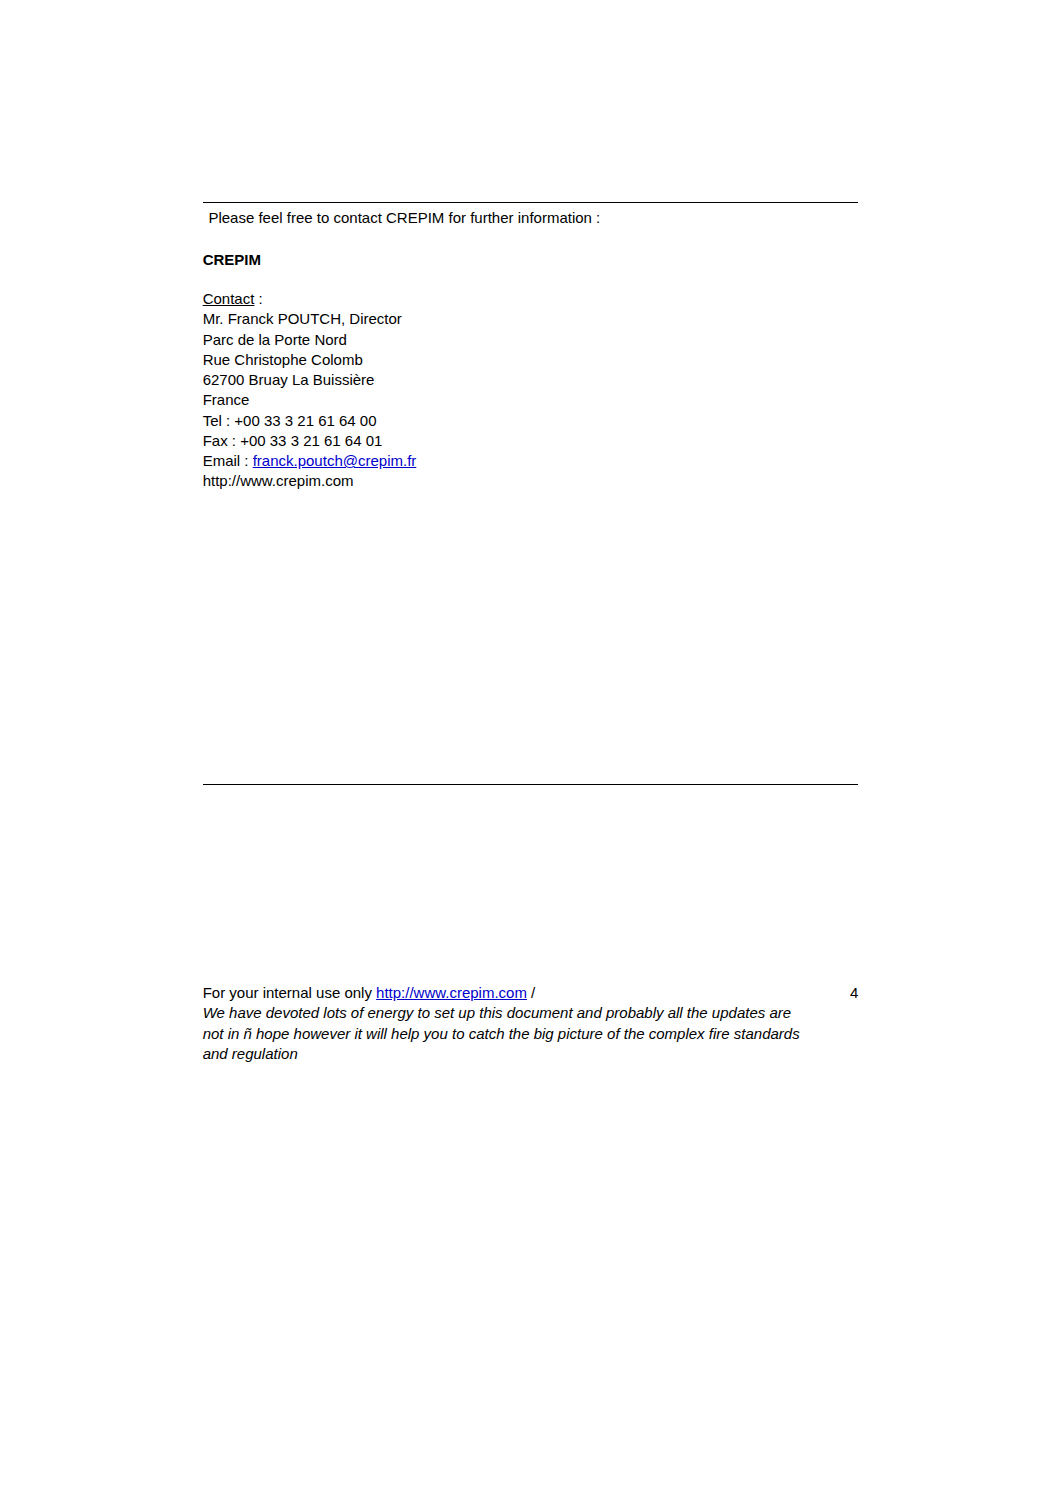Please feel free to contact CREPIM for further information :
CREPIM
Contact :
Mr. Franck POUTCH, Director
Parc de la Porte Nord
Rue Christophe Colomb
62700 Bruay La Buissière
France
Tel : +00 33 3 21 61 64 00
Fax : +00 33 3 21 61 64 01
Email : franck.poutch@crepim.fr
http://www.crepim.com
For your internal use only http://www.crepim.com / 4
We have devoted lots of energy to set up this document and probably all the updates are not in ñ hope however it will help you to catch the big picture of the complex fire standards and regulation